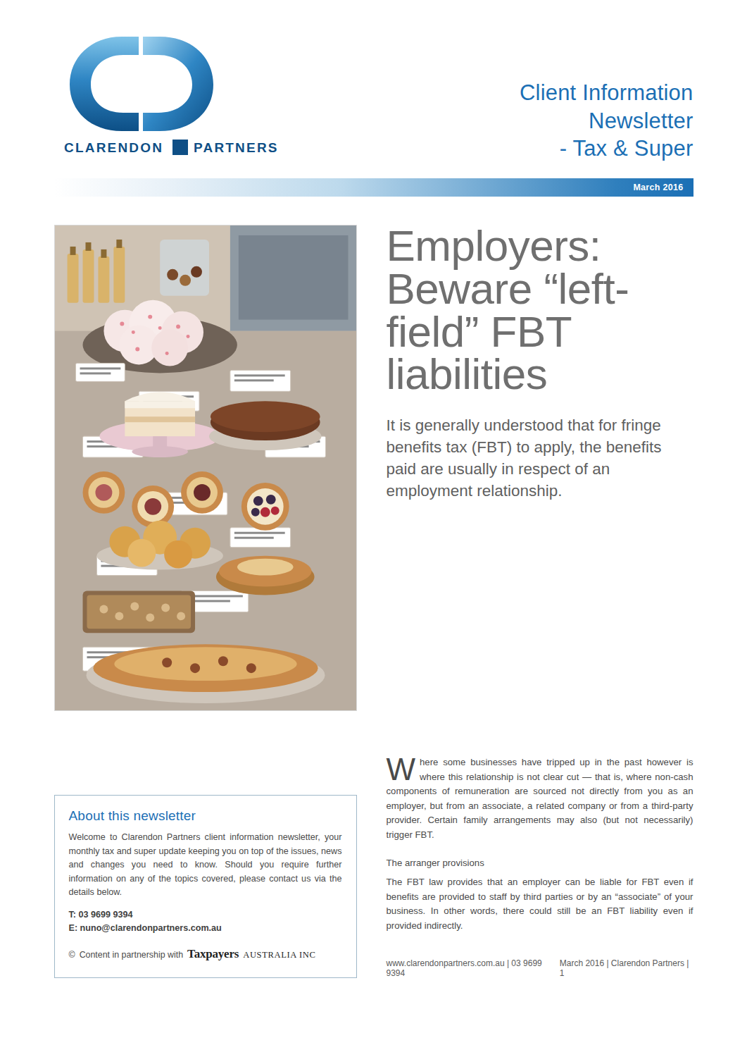CLARENDON PARTNERS
Client Information Newsletter - Tax & Super
March 2016
About this newsletter
Welcome to Clarendon Partners client information newsletter, your monthly tax and super update keeping you on top of the issues, news and changes you need to know. Should you require further information on any of the topics covered, please contact us via the details below.
T: 03 9699 9394
E: nuno@clarendonpartners.com.au
© Content in partnership with Taxpayers AUSTRALIA INC
Employers: Beware “left- field” FBT liabilities
It is generally understood that for fringe benefits tax (FBT) to apply, the benefits paid are usually in respect of an employment relationship.
Where some businesses have tripped up in the past however is where this relationship is not clear cut — that is, where non-cash components of remuneration are sourced not directly from you as an employer, but from an associate, a related company or from a third-party provider. Certain family arrangements may also (but not necessarily) trigger FBT.
The arranger provisions
The FBT law provides that an employer can be liable for FBT even if benefits are provided to staff by third parties or by an “associate” of your business. In other words, there could still be an FBT liability even if provided indirectly.
www.clarendonpartners.com.au | 03 9699 9394
March 2016 | Clarendon Partners | 1